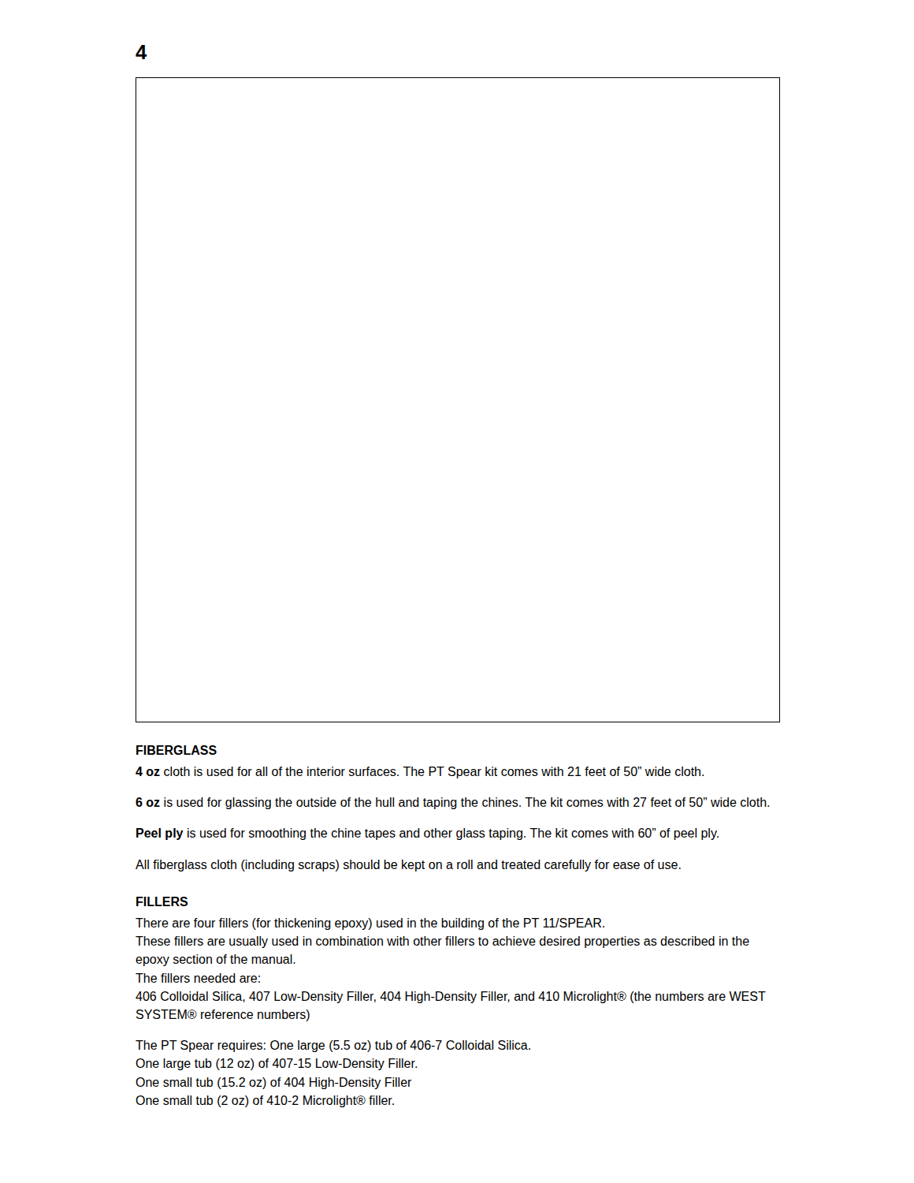4
Fiberglass
4 oz cloth is used for all of the interior surfaces. The PT Spear kit comes with 21 feet of 50” wide cloth.
6 oz is used for glassing the outside of the hull and taping the chines. The kit comes with 27 feet of 50” wide cloth.
Peel ply is used for smoothing the chine tapes and other glass taping. The kit comes with 60” of peel ply.
All fiberglass cloth (including scraps) should be kept on a roll and treated carefully for ease of use.
Fillers
There are four fillers (for thickening epoxy) used in the building of the PT 11/SPEAR.
These fillers are usually used in combination with other fillers to achieve desired properties as described in the epoxy section of the manual.
The fillers needed are:
406 Colloidal Silica, 407 Low-Density Filler, 404 High-Density Filler, and 410 Microlight® (the numbers are WEST SYSTEM® reference numbers)
The PT Spear requires: One large (5.5 oz) tub of 406-7 Colloidal Silica.
One large tub (12 oz) of 407-15 Low-Density Filler.
One small tub (15.2 oz) of 404 High-Density Filler
One small tub (2 oz) of 410-2 Microlight® filler.